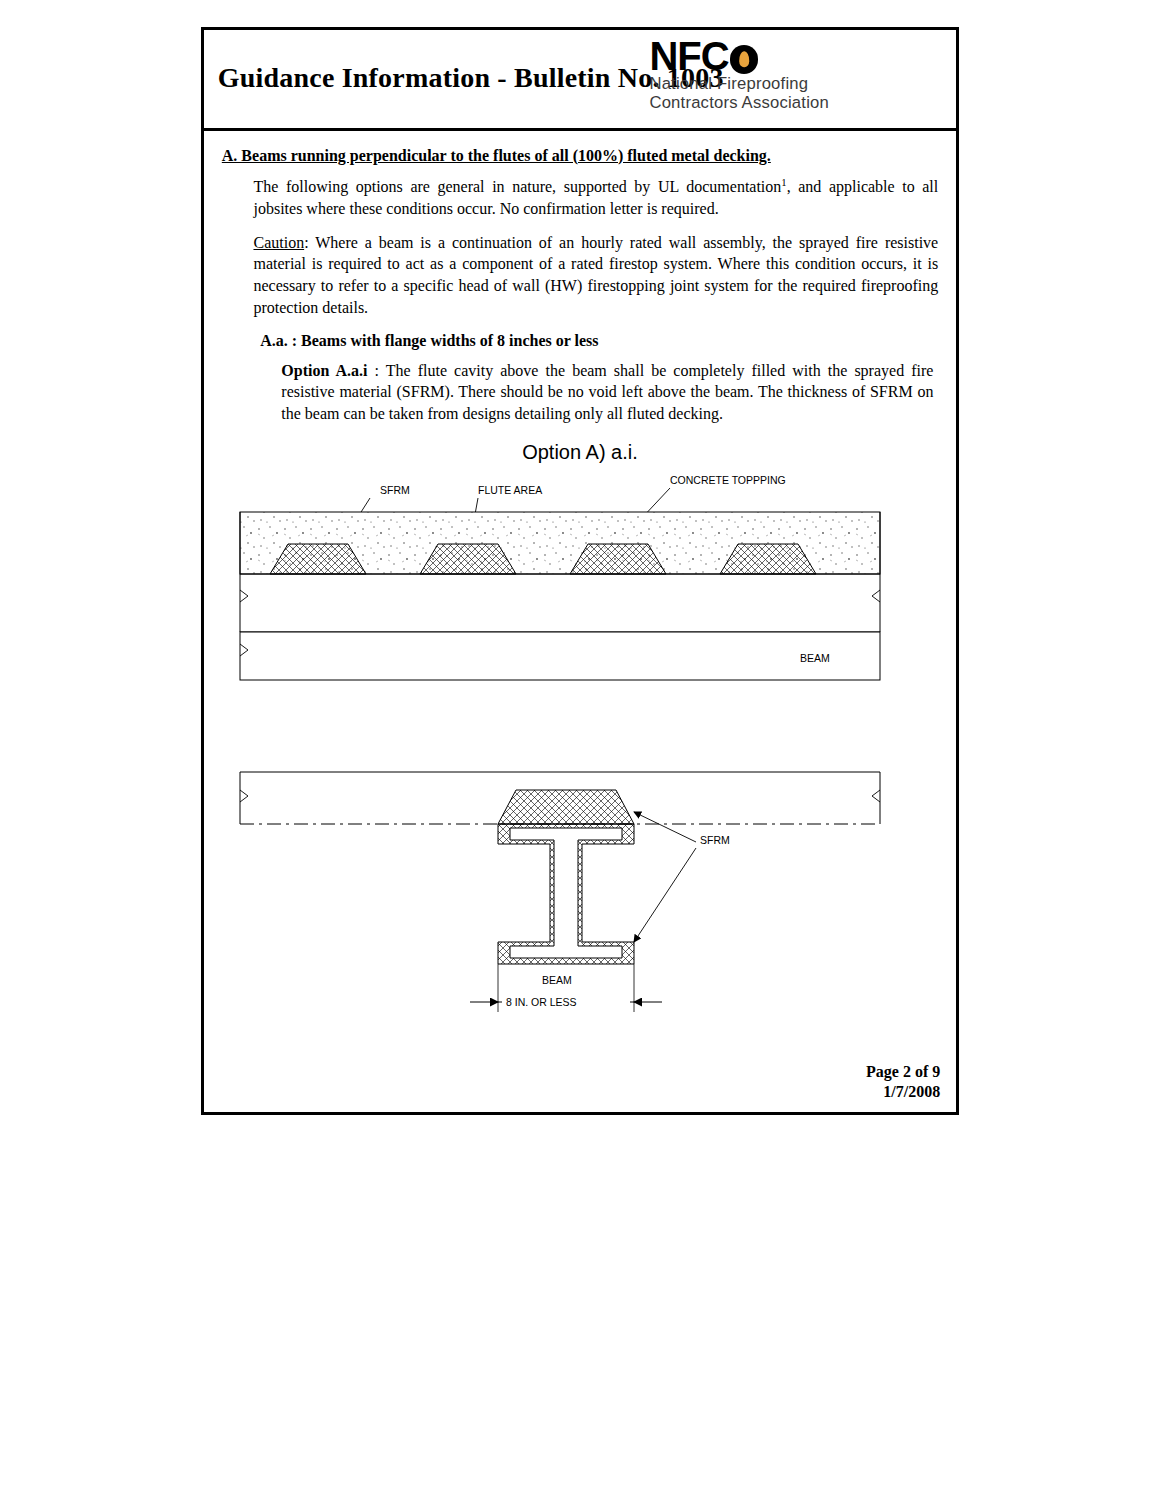Guidance Information - Bulletin No. 1003
NFC
National Fireproofing
Contractors Association
A. Beams running perpendicular to the flutes of all (100%) fluted metal decking.
The following options are general in nature, supported by UL documentation1, and applicable to all jobsites where these conditions occur. No confirmation letter is required.
Caution: Where a beam is a continuation of an hourly rated wall assembly, the sprayed fire resistive material is required to act as a component of a rated firestop system. Where this condition occurs, it is necessary to refer to a specific head of wall (HW) firestopping joint system for the required fireproofing protection details.
A.a. : Beams with flange widths of 8 inches or less
Option A.a.i : The flute cavity above the beam shall be completely filled with the sprayed fire resistive material (SFRM). There should be no void left above the beam. The thickness of SFRM on the beam can be taken from designs detailing only all fluted decking.
Option A) a.i.
SFRM FLUTE AREA CONCRETE TOPPPING BEAM SFRM BEAM 8 IN. OR LESS
Page 2 of 9
1/7/2008